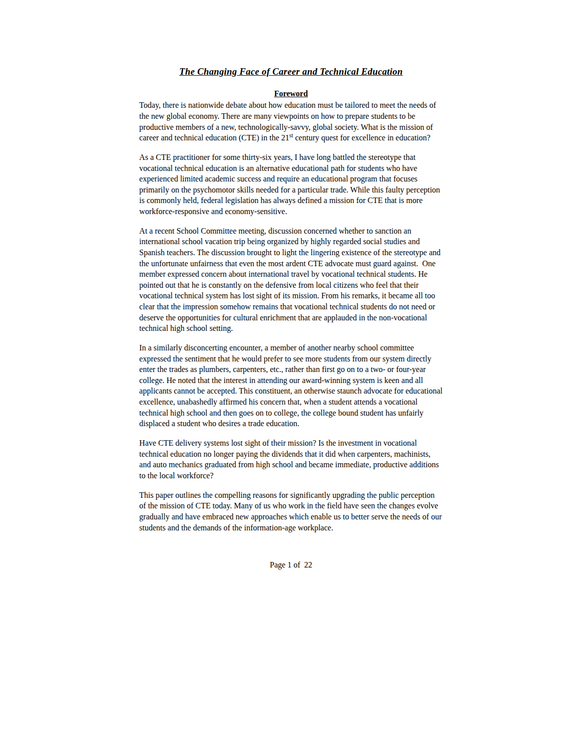The Changing Face of Career and Technical Education
Foreword
Today, there is nationwide debate about how education must be tailored to meet the needs of the new global economy. There are many viewpoints on how to prepare students to be productive members of a new, technologically-savvy, global society. What is the mission of career and technical education (CTE) in the 21st century quest for excellence in education?
As a CTE practitioner for some thirty-six years, I have long battled the stereotype that vocational technical education is an alternative educational path for students who have experienced limited academic success and require an educational program that focuses primarily on the psychomotor skills needed for a particular trade. While this faulty perception is commonly held, federal legislation has always defined a mission for CTE that is more workforce-responsive and economy-sensitive.
At a recent School Committee meeting, discussion concerned whether to sanction an international school vacation trip being organized by highly regarded social studies and Spanish teachers. The discussion brought to light the lingering existence of the stereotype and the unfortunate unfairness that even the most ardent CTE advocate must guard against. One member expressed concern about international travel by vocational technical students. He pointed out that he is constantly on the defensive from local citizens who feel that their vocational technical system has lost sight of its mission. From his remarks, it became all too clear that the impression somehow remains that vocational technical students do not need or deserve the opportunities for cultural enrichment that are applauded in the non-vocational technical high school setting.
In a similarly disconcerting encounter, a member of another nearby school committee expressed the sentiment that he would prefer to see more students from our system directly enter the trades as plumbers, carpenters, etc., rather than first go on to a two- or four-year college. He noted that the interest in attending our award-winning system is keen and all applicants cannot be accepted. This constituent, an otherwise staunch advocate for educational excellence, unabashedly affirmed his concern that, when a student attends a vocational technical high school and then goes on to college, the college bound student has unfairly displaced a student who desires a trade education.
Have CTE delivery systems lost sight of their mission? Is the investment in vocational technical education no longer paying the dividends that it did when carpenters, machinists, and auto mechanics graduated from high school and became immediate, productive additions to the local workforce?
This paper outlines the compelling reasons for significantly upgrading the public perception of the mission of CTE today. Many of us who work in the field have seen the changes evolve gradually and have embraced new approaches which enable us to better serve the needs of our students and the demands of the information-age workplace.
Page 1 of 22